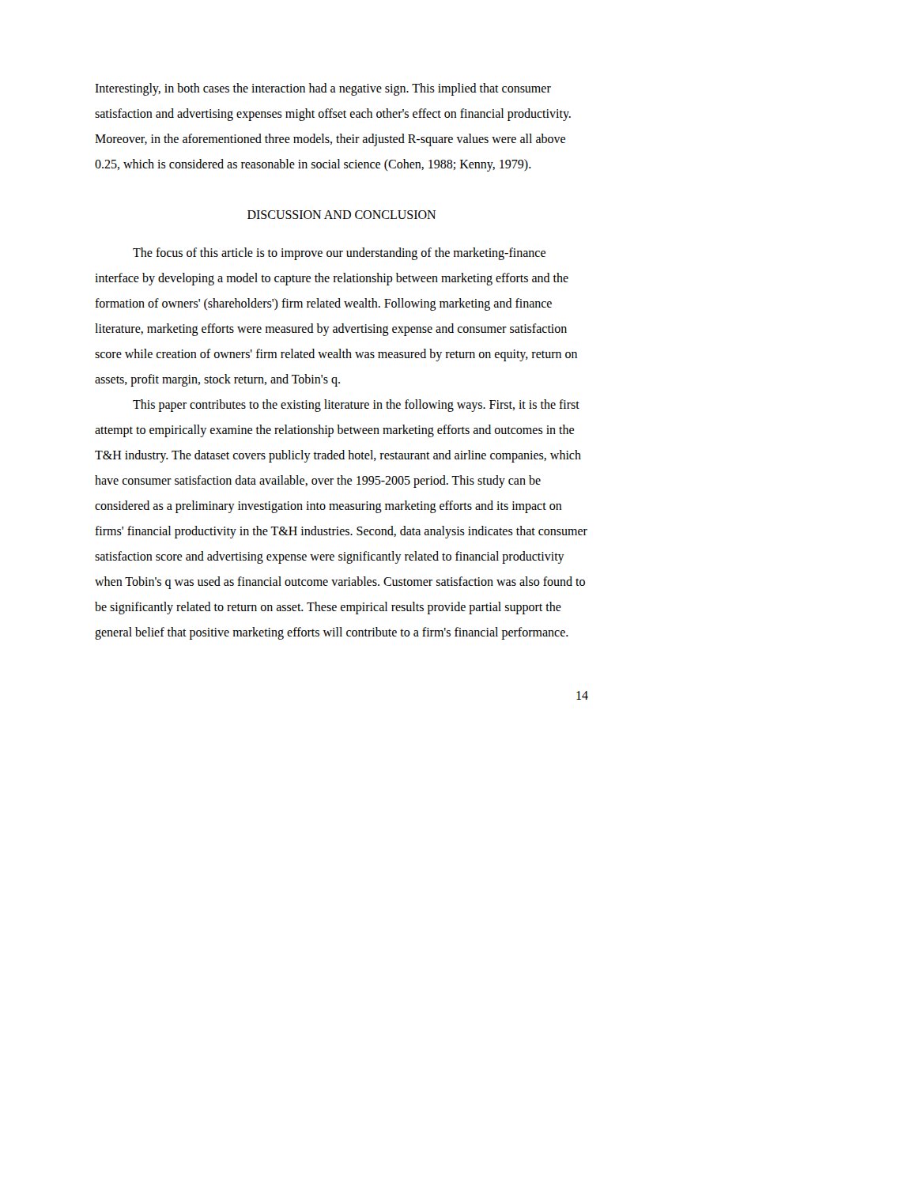Interestingly, in both cases the interaction had a negative sign. This implied that consumer satisfaction and advertising expenses might offset each other's effect on financial productivity. Moreover, in the aforementioned three models, their adjusted R-square values were all above 0.25, which is considered as reasonable in social science (Cohen, 1988; Kenny, 1979).
DISCUSSION AND CONCLUSION
The focus of this article is to improve our understanding of the marketing-finance interface by developing a model to capture the relationship between marketing efforts and the formation of owners' (shareholders') firm related wealth. Following marketing and finance literature, marketing efforts were measured by advertising expense and consumer satisfaction score while creation of owners' firm related wealth was measured by return on equity, return on assets, profit margin, stock return, and Tobin's q.
This paper contributes to the existing literature in the following ways. First, it is the first attempt to empirically examine the relationship between marketing efforts and outcomes in the T&H industry. The dataset covers publicly traded hotel, restaurant and airline companies, which have consumer satisfaction data available, over the 1995-2005 period. This study can be considered as a preliminary investigation into measuring marketing efforts and its impact on firms' financial productivity in the T&H industries. Second, data analysis indicates that consumer satisfaction score and advertising expense were significantly related to financial productivity when Tobin's q was used as financial outcome variables. Customer satisfaction was also found to be significantly related to return on asset. These empirical results provide partial support the general belief that positive marketing efforts will contribute to a firm's financial performance.
14